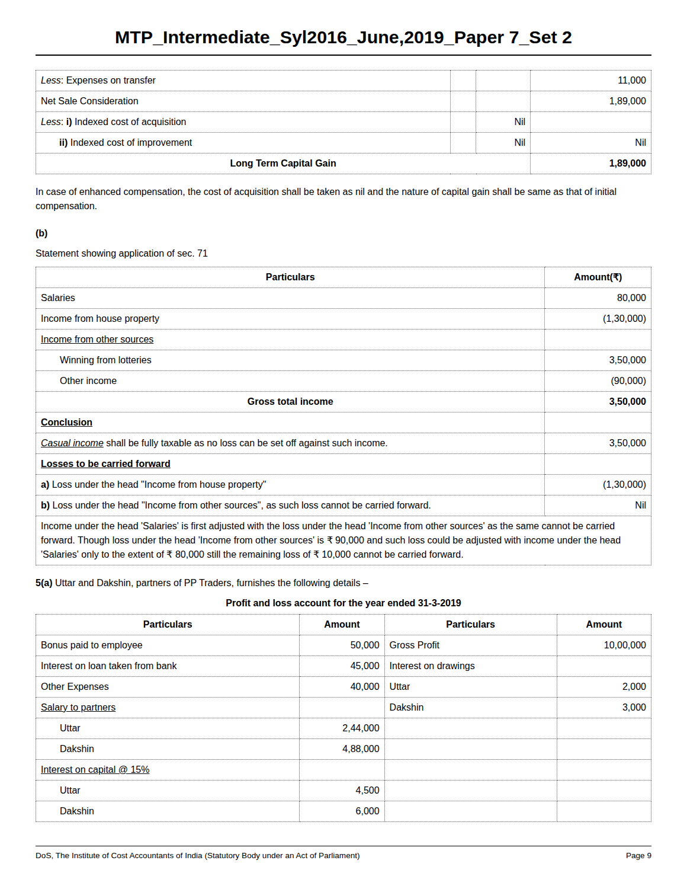MTP_Intermediate_Syl2016_June,2019_Paper 7_Set 2
| Less : Expenses on transfer | | | 11,000 |
| Net Sale Consideration | | | 1,89,000 |
| Less : i) Indexed cost of acquisition | | Nil | |
| ii) Indexed cost of improvement | | Nil | Nil |
| Long Term Capital Gain | 1,89,000 |
In case of enhanced compensation, the cost of acquisition shall be taken as nil and the nature of capital gain shall be same as that of initial compensation.
(b)
Statement showing application of sec. 71
| Particulars | Amount(₹) |
| --- | --- |
| Salaries | 80,000 |
| Income from house property | (1,30,000) |
| Income from other sources | |
| Winning from lotteries | 3,50,000 |
| Other income | (90,000) |
| Gross total income | 3,50,000 |
| Conclusion | |
| Casual income shall be fully taxable as no loss can be set off against such income. | 3,50,000 |
| Losses to be carried forward | |
| a) Loss under the head "Income from house property" | (1,30,000) |
| b) Loss under the head "Income from other sources", as such loss cannot be carried forward. | Nil |
| Income under the head 'Salaries' is first adjusted with the loss under the head 'Income from other sources' as the same cannot be carried forward. Though loss under the head 'Income from other sources' is ₹ 90,000 and such loss could be adjusted with income under the head 'Salaries' only to the extent of ₹ 80,000 still the remaining loss of ₹ 10,000 cannot be carried forward. |
5(a) Uttar and Dakshin, partners of PP Traders, furnishes the following details –
Profit and loss account for the year ended 31-3-2019
| Particulars | Amount | Particulars | Amount |
| --- | --- | --- | --- |
| Bonus paid to employee | 50,000 | Gross Profit | 10,00,000 |
| Interest on loan taken from bank | 45,000 | Interest on drawings | |
| Other Expenses | 40,000 | Uttar | 2,000 |
| Salary to partners | | Dakshin | 3,000 |
| Uttar | 2,44,000 | | |
| Dakshin | 4,88,000 | | |
| Interest on capital @ 15% | | | |
| Uttar | 4,500 | | |
| Dakshin | 6,000 | | |
DoS, The Institute of Cost Accountants of India (Statutory Body under an Act of Parliament) Page 9